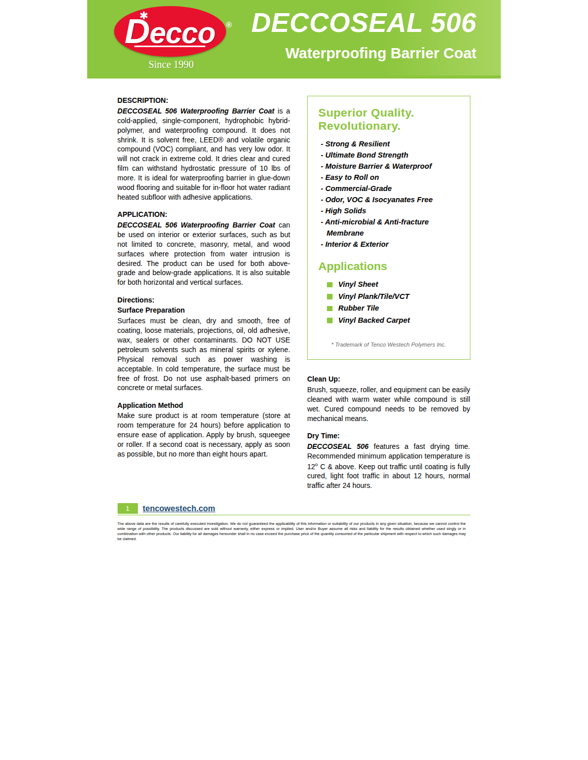✱ Decco ®
Since 1990
DECCOSEAL 506
Waterproofing Barrier Coat
DESCRIPTION:
DECCOSEAL 506 Waterproofing Barrier Coat is a cold-applied, single-component, hydrophobic hybrid-polymer, and waterproofing compound. It does not shrink. It is solvent free, LEED® and volatile organic compound (VOC) compliant, and has very low odor. It will not crack in extreme cold. It dries clear and cured film can withstand hydrostatic pressure of 10 lbs of more. It is ideal for waterproofing barrier in glue-down wood flooring and suitable for in-floor hot water radiant heated subfloor with adhesive applications.
APPLICATION:
DECCOSEAL 506 Waterproofing Barrier Coat can be used on interior or exterior surfaces, such as but not limited to concrete, masonry, metal, and wood surfaces where protection from water intrusion is desired. The product can be used for both above-grade and below-grade applications. It is also suitable for both horizontal and vertical surfaces.
Directions:
Surface Preparation
Surfaces must be clean, dry and smooth, free of coating, loose materials, projections, oil, old adhesive, wax, sealers or other contaminants. DO NOT USE petroleum solvents such as mineral spirits or xylene. Physical removal such as power washing is acceptable. In cold temperature, the surface must be free of frost. Do not use asphalt-based primers on concrete or metal surfaces.
Application Method
Make sure product is at room temperature (store at room temperature for 24 hours) before application to ensure ease of application. Apply by brush, squeegee or roller. If a second coat is necessary, apply as soon as possible, but no more than eight hours apart.
Superior Quality.
Revolutionary.
Strong & Resilient
Ultimate Bond Strength
Moisture Barrier & Waterproof
Easy to Roll on
Commercial-Grade
Odor, VOC & Isocyanates Free
High Solids
Anti-microbial & Anti-fracture
Membrane
Interior & Exterior
Applications
Vinyl Sheet
Vinyl Plank/Tile/VCT
Rubber Tile
Vinyl Backed Carpet
* Trademark of Tenco Westech Polymers Inc.
Clean Up:
Brush, squeeze, roller, and equipment can be easily cleaned with warm water while compound is still wet. Cured compound needs to be removed by mechanical means.
Dry Time:
DECCOSEAL 506 features a fast drying time. Recommended minimum application temperature is 12o C & above. Keep out traffic until coating is fully cured, light foot traffic in about 12 hours, normal traffic after 24 hours.
1
tencowestech.com
The above data are the results of carefully executed investigation. We do not guaranteed the applicability of this information or suitability of our products in any given situation, because we cannot control the wide range of possibility. The products discussed are sold without warranty, either express or implied. User and/or Buyer assume all risks and liability for the results obtained whether used singly or in combination with other products. Our liability for all damages hereunder shall in no case exceed the purchase price of the quantity consumed of the particular shipment with respect to which such damages may be claimed.